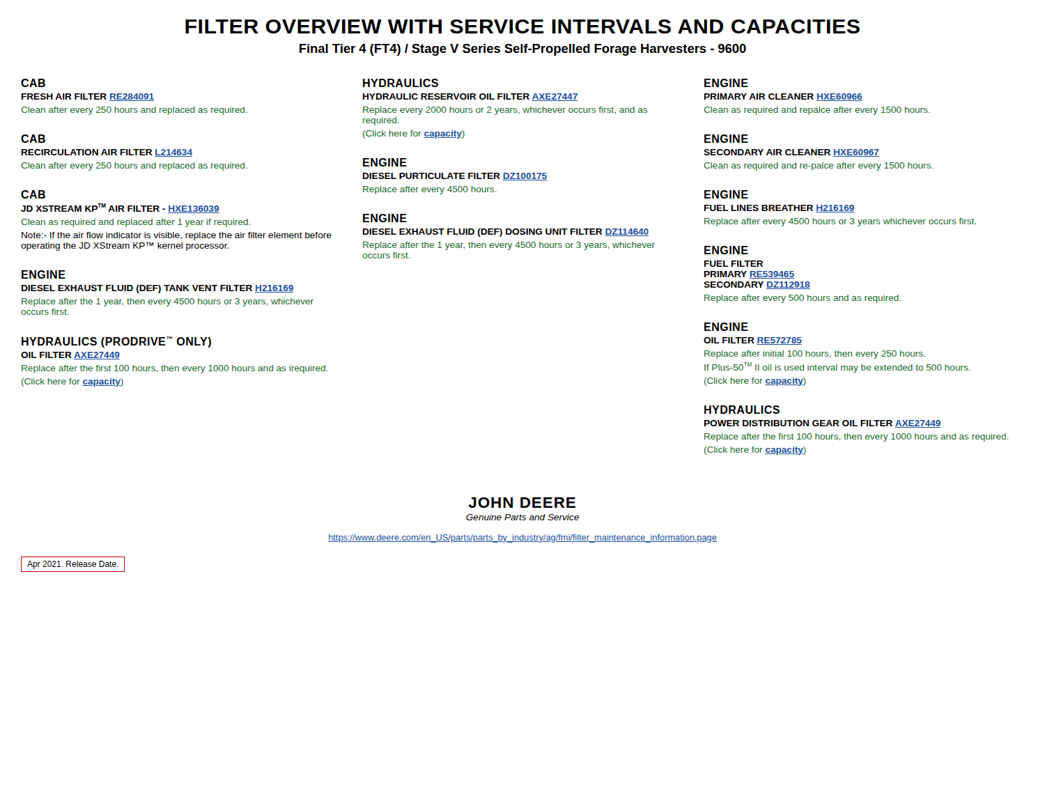Filter Overview with Service Intervals and Capacities
Final Tier 4 (FT4) / Stage V Series Self-Propelled Forage Harvesters - 9600
Cab
Fresh Air Filter RE284091
Clean after every 250 hours and replaced as required.
Cab
Recirculation Air Filter L214634
Clean after every 250 hours and replaced as required.
Cab
JD XStream KPTM Air Filter - HXE136039
Clean as required and replaced after 1 year if required.
Note:- If the air flow indicator is visible, replace the air filter element before operating the JD XStream KP™ kernel processor.
Engine
Diesel Exhaust Fluid (DEF) Tank Vent Filter H216169
Replace after the 1 year, then every 4500 hours or 3 years, whichever occurs first.
Hydraulics (ProDrive™ only)
Oil Filter AXE27449
Replace after the first 100 hours, then every 1000 hours and as irequired.
(Click here for capacity)
Hydraulics
Hydraulic Reservoir Oil Filter AXE27447
Replace every 2000 hours or 2 years, whichever occurs first, and as required.
(Click here for capacity)
Engine
Diesel Purticulate Filter DZ100175
Replace after every 4500 hours.
Engine
Diesel Exhaust Fluid (DEF) Dosing Unit Filter DZ114640
Replace after the 1 year, then every 4500 hours or 3 years, whichever occurs first.
Engine
Primary Air Cleaner HXE60966
Clean as required and repalce after every 1500 hours.
Engine
Secondary Air Cleaner HXE60967
Clean as required and re-palce after every 1500 hours.
Engine
Fuel Lines Breather H216169
Replace after every 4500 hours or 3 years whichever occurs first.
Engine
Fuel Filter
Primary RE539465
Secondary DZ112918
Replace after every 500 hours and as required.
Engine
Oil Filter RE572785
Replace after initial 100 hours, then every 250 hours.
If Plus-50TM II oil is used interval may be extended to 500 hours.
(Click here for capacity)
Hydraulics
Power Distribution Gear Oil Filter AXE27449
Replace after the first 100 hours, then every 1000 hours and as required.
(Click here for capacity)
JOHN DEERE
Genuine Parts and Service
https://www.deere.com/en_US/parts/parts_by_industry/ag/fmi/filter_maintenance_information.page
Apr 2021. Release Date.